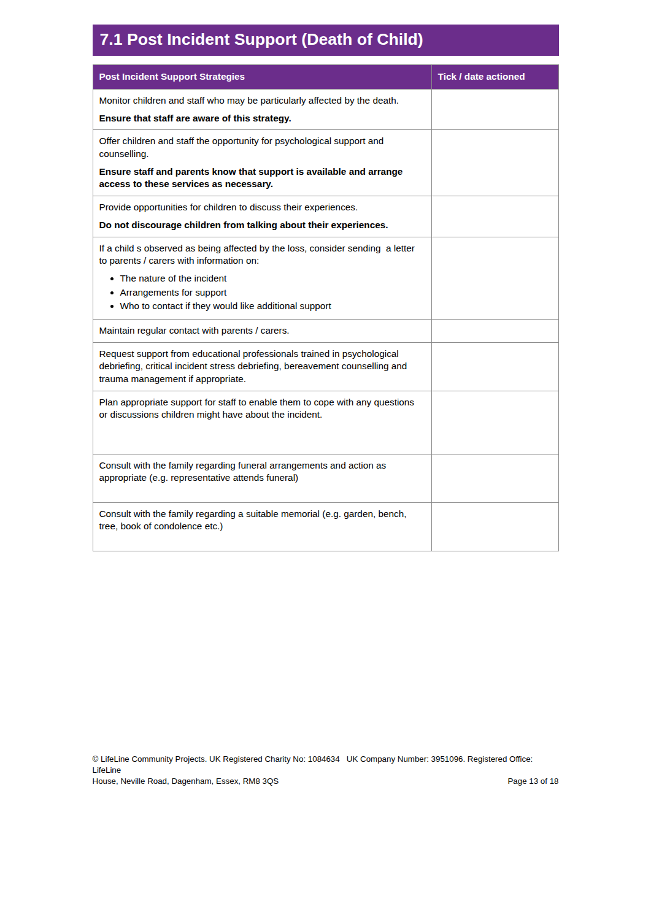7.1 Post Incident Support (Death of Child)
| Post Incident Support Strategies | Tick / date actioned |
| --- | --- |
| Monitor children and staff who may be particularly affected by the death. Ensure that staff are aware of this strategy. | |
| Offer children and staff the opportunity for psychological support and counselling. Ensure staff and parents know that support is available and arrange access to these services as necessary. | |
| Provide opportunities for children to discuss their experiences. Do not discourage children from talking about their experiences. | |
| If a child s observed as being affected by the loss, consider sending a letter to parents / carers with information on: The nature of the incident Arrangements for support Who to contact if they would like additional support | |
| Maintain regular contact with parents / carers. | |
| Request support from educational professionals trained in psychological debriefing, critical incident stress debriefing, bereavement counselling and trauma management if appropriate. | |
| Plan appropriate support for staff to enable them to cope with any questions or discussions children might have about the incident. | |
| Consult with the family regarding funeral arrangements and action as appropriate (e.g. representative attends funeral) | |
| Consult with the family regarding a suitable memorial (e.g. garden, bench, tree, book of condolence etc.) | |
© LifeLine Community Projects. UK Registered Charity No: 1084634 UK Company Number: 3951096. Registered Office: LifeLine House, Neville Road, Dagenham, Essex, RM8 3QSPage 13 of 18